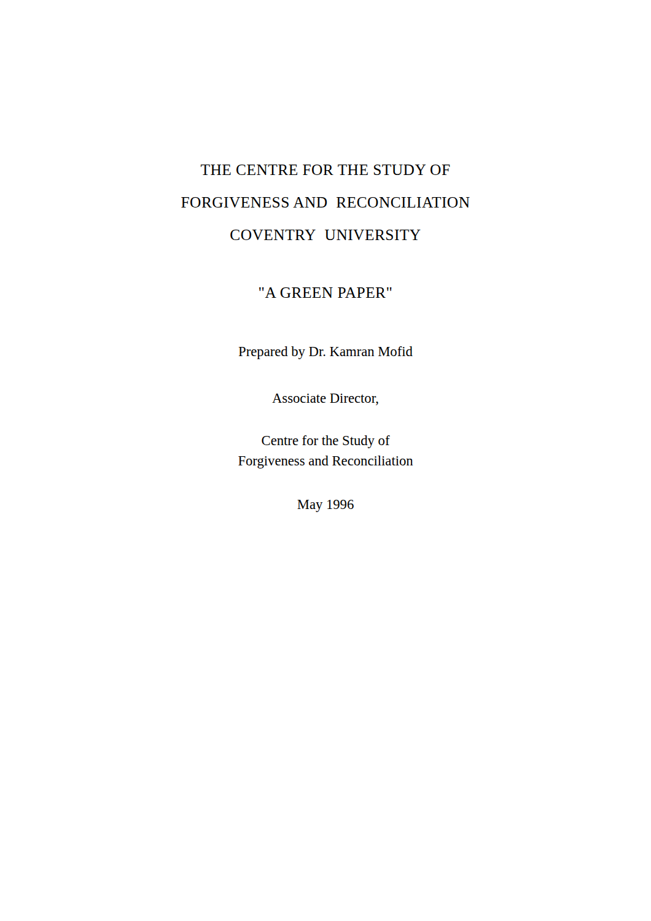THE CENTRE FOR THE STUDY OF
FORGIVENESS AND RECONCILIATION
COVENTRY UNIVERSITY
"A GREEN PAPER"
Prepared by Dr. Kamran Mofid
Associate Director,
Centre for the Study of
Forgiveness and Reconciliation
May 1996